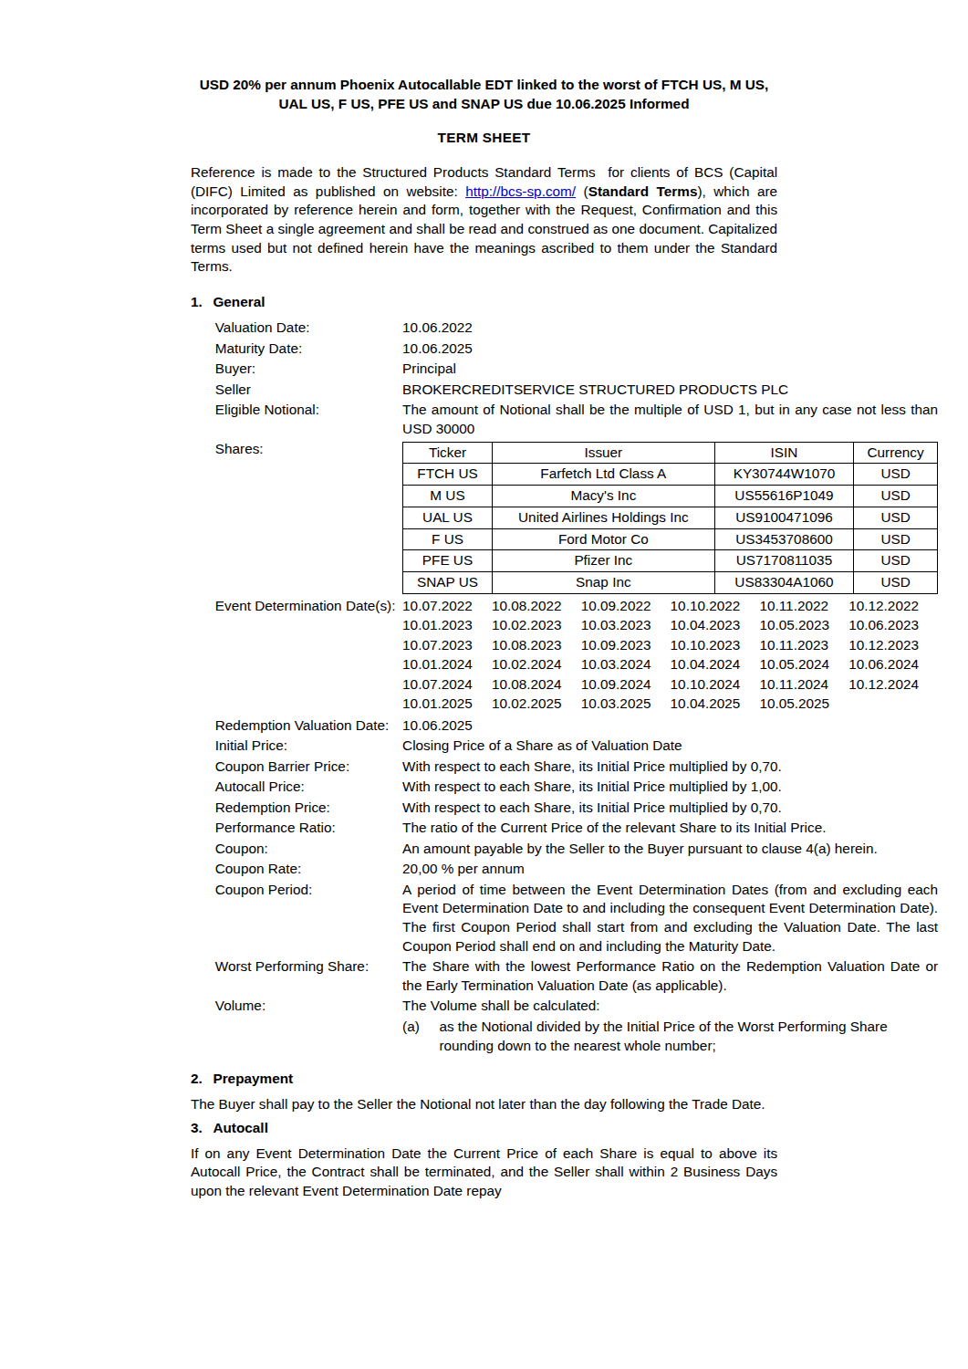USD 20% per annum Phoenix Autocallable EDT linked to the worst of FTCH US, M US, UAL US, F US, PFE US and SNAP US due 10.06.2025 Informed
TERM SHEET
Reference is made to the Structured Products Standard Terms for clients of BCS (Capital (DIFC) Limited as published on website: http://bcs-sp.com/ (Standard Terms), which are incorporated by reference herein and form, together with the Request, Confirmation and this Term Sheet a single agreement and shall be read and construed as one document. Capitalized terms used but not defined herein have the meanings ascribed to them under the Standard Terms.
General
| Valuation Date: | 10.06.2022 |
| Maturity Date: | 10.06.2025 |
| Buyer: | Principal |
| Seller | BROKERCREDITSERVICE STRUCTURED PRODUCTS PLC |
| Eligible Notional: | The amount of Notional shall be the multiple of USD 1, but in any case not less than USD 30000 |
| Shares: | / Ticker / Issuer / ISIN / Currency / / --- / --- / --- / --- / / FTCH US / Farfetch Ltd Class A / KY30744W1070 / USD / / M US / Macy's Inc / US55616P1049 / USD / / UAL US / United Airlines Holdings Inc / US9100471096 / USD / / F US / Ford Motor Co / US3453708600 / USD / / PFE US / Pfizer Inc / US7170811035 / USD / / SNAP US / Snap Inc / US83304A1060 / USD / |
| Event Determination Date(s): | / 10.07.2022 / 10.08.2022 / 10.09.2022 / 10.10.2022 / 10.11.2022 / 10.12.2022 / / 10.01.2023 / 10.02.2023 / 10.03.2023 / 10.04.2023 / 10.05.2023 / 10.06.2023 / / 10.07.2023 / 10.08.2023 / 10.09.2023 / 10.10.2023 / 10.11.2023 / 10.12.2023 / / 10.01.2024 / 10.02.2024 / 10.03.2024 / 10.04.2024 / 10.05.2024 / 10.06.2024 / / 10.07.2024 / 10.08.2024 / 10.09.2024 / 10.10.2024 / 10.11.2024 / 10.12.2024 / / 10.01.2025 / 10.02.2025 / 10.03.2025 / 10.04.2025 / 10.05.2025 / / |
| Redemption Valuation Date: | 10.06.2025 |
| Initial Price: | Closing Price of a Share as of Valuation Date |
| Coupon Barrier Price: | With respect to each Share, its Initial Price multiplied by 0,70. |
| Autocall Price: | With respect to each Share, its Initial Price multiplied by 1,00. |
| Redemption Price: | With respect to each Share, its Initial Price multiplied by 0,70. |
| Performance Ratio: | The ratio of the Current Price of the relevant Share to its Initial Price. |
| Coupon: | An amount payable by the Seller to the Buyer pursuant to clause 4(a) herein. |
| Coupon Rate: | 20,00 % per annum |
| Coupon Period: | A period of time between the Event Determination Dates (from and excluding each Event Determination Date to and including the consequent Event Determination Date). The first Coupon Period shall start from and excluding the Valuation Date. The last Coupon Period shall end on and including the Maturity Date. |
| Worst Performing Share: | The Share with the lowest Performance Ratio on the Redemption Valuation Date or the Early Termination Valuation Date (as applicable). |
| Volume: | The Volume shall be calculated: (a) as the Notional divided by the Initial Price of the Worst Performing Share rounding down to the nearest whole number; |
Prepayment
The Buyer shall pay to the Seller the Notional not later than the day following the Trade Date.
Autocall
If on any Event Determination Date the Current Price of each Share is equal to above its Autocall Price, the Contract shall be terminated, and the Seller shall within 2 Business Days upon the relevant Event Determination Date repay